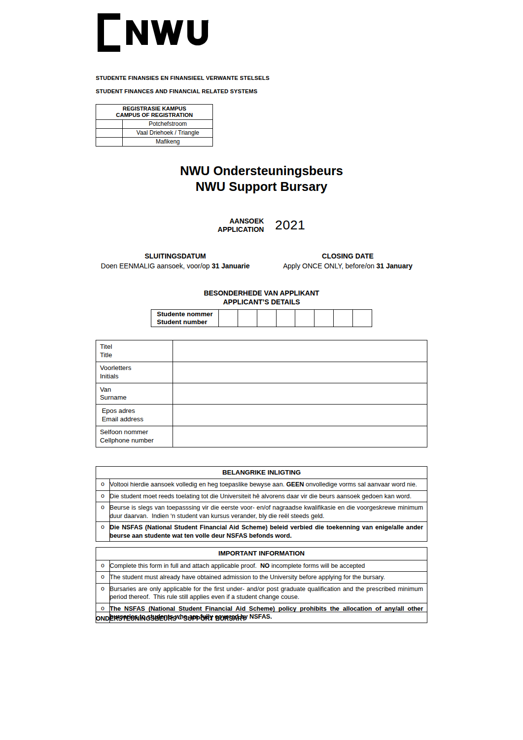®
STUDENTE FINANSIES EN FINANSIEEL VERWANTE STELSELS
STUDENT FINANCES AND FINANCIAL RELATED SYSTEMS
| REGISTRASIE KAMPUS CAMPUS OF REGISTRATION |
| --- |
| | Potchefstroom |
| | Vaal Driehoek / Triangle |
| | Mafikeng |
NWU Ondersteuningsbeurs NWU Support Bursary
AANSOEK
APPLICATION
2021
SLUITINGSDATUM
Doen EENMALIG aansoek, voor/op 31 Januarie
CLOSING DATE
Apply ONCE ONLY, before/on 31 January
BESONDERHEDE VAN APPLIKANT APPLICANT’S DETAILS
| Studente nommer Student number | | | | | | | | |
| Titel Title | |
| Voorletters Initials | |
| Van Surname | |
| Epos adres Email address | |
| Selfoon nommer Cellphone number | |
| BELANGRIKE INLIGTING |
| --- |
| o | Voltooi hierdie aansoek volledig en heg toepaslike bewyse aan. GEEN onvolledige vorms sal aanvaar word nie. |
| o | Die student moet reeds toelating tot die Universiteit hê alvorens daar vir die beurs aansoek gedoen kan word. |
| o | Beurse is slegs van toepasssing vir die eerste voor- en/of nagraadse kwalifikasie en die voorgeskrewe minimum duur daarvan. Indien ‘n student van kursus verander, bly die reël steeds geld. |
| o | Die NSFAS (National Student Financial Aid Scheme) beleid verbied die toekenning van enige/alle ander beurse aan studente wat ten volle deur NSFAS befonds word. |
| IMPORTANT INFORMATION |
| --- |
| o | Complete this form in full and attach applicable proof. NO incomplete forms will be accepted |
| o | The student must already have obtained admission to the University before applying for the bursary. |
| o | Bursaries are only applicable for the first under- and/or post graduate qualification and the prescribed minimum period thereof. This rule still applies even if a student change couse. |
| o | The NSFAS (National Student Financial Aid Scheme) policy prohibits the allocation of any/all other bursaries to students who are fully covered by NSFAS. |
ONDERSTEUNINGSBEURS – SUPPORT BURSARY